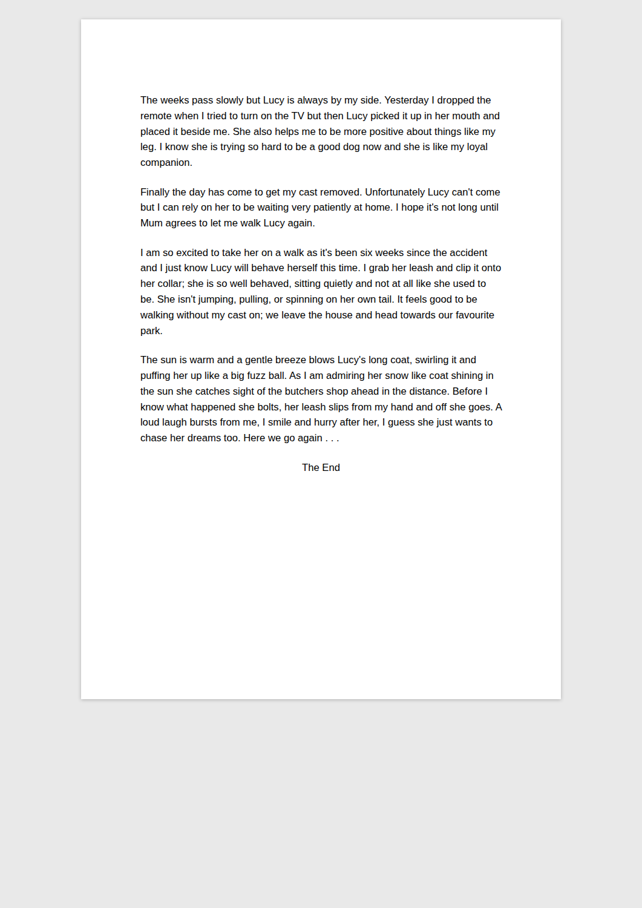The weeks pass slowly but Lucy is always by my side. Yesterday I dropped the remote when I tried to turn on the TV but then Lucy picked it up in her mouth and placed it beside me. She also helps me to be more positive about things like my leg. I know she is trying so hard to be a good dog now and she is like my loyal companion.
Finally the day has come to get my cast removed. Unfortunately Lucy can't come but I can rely on her to be waiting very patiently at home. I hope it's not long until Mum agrees to let me walk Lucy again.
I am so excited to take her on a walk as it's been six weeks since the accident and I just know Lucy will behave herself this time. I grab her leash and clip it onto her collar; she is so well behaved, sitting quietly and not at all like she used to be. She isn't jumping, pulling, or spinning on her own tail. It feels good to be walking without my cast on; we leave the house and head towards our favourite park.
The sun is warm and a gentle breeze blows Lucy's long coat, swirling it and puffing her up like a big fuzz ball. As I am admiring her snow like coat shining in the sun she catches sight of the butchers shop ahead in the distance. Before I know what happened she bolts, her leash slips from my hand and off she goes. A loud laugh bursts from me, I smile and hurry after her, I guess she just wants to chase her dreams too. Here we go again . . .
The End